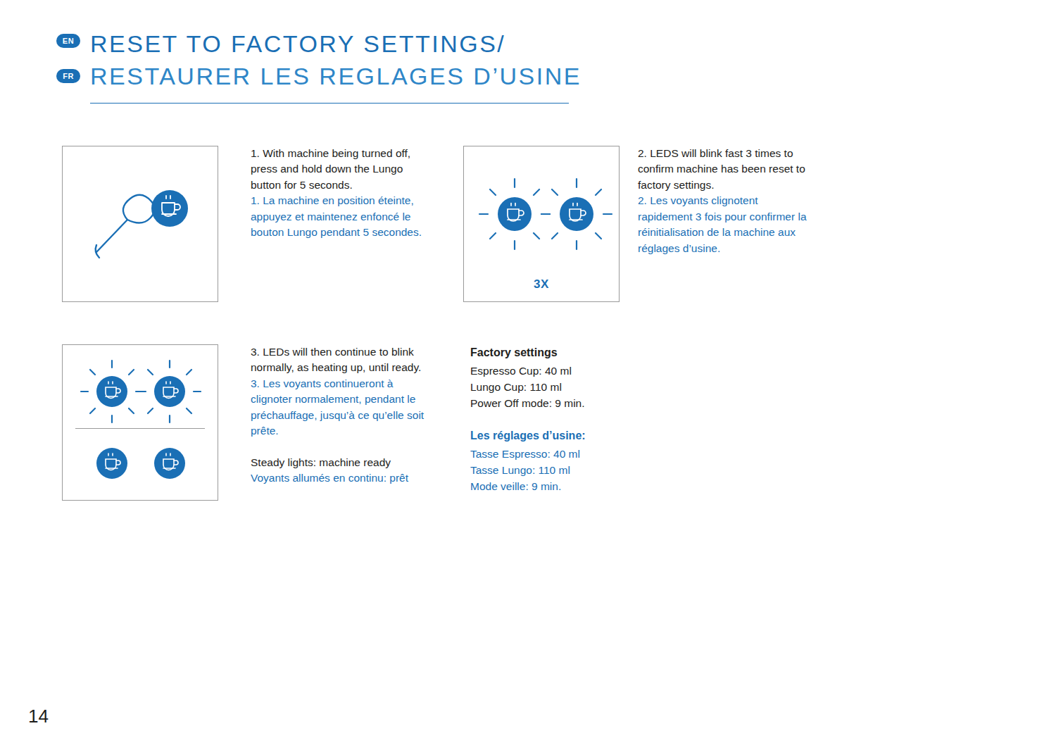EN FR
Reset to factory settings/ Restaurer les reglages d’usine
1. With machine being turned off, press and hold down the Lungo button for 5 seconds.
1. La machine en position éteinte, appuyez et maintenez enfoncé le bouton Lungo pendant 5 secondes.
3X
2. LEDS will blink fast 3 times to confirm machine has been reset to factory settings.
2. Les voyants clignotent rapidement 3 fois pour confirmer la réinitialisation de la machine aux réglages d’usine.
3. LEDs will then continue to blink normally, as heating up, until ready.
3. Les voyants continueront à clignoter normalement, pendant le préchauffage, jusqu’à ce qu’elle soit prête.
Steady lights: machine ready
Voyants allumés en continu: prêt
Factory settings
Espresso Cup: 40 ml
Lungo Cup: 110 ml
Power Off mode: 9 min.
Les réglages d’usine:
Tasse Espresso: 40 ml
Tasse Lungo: 110 ml
Mode veille: 9 min.
14